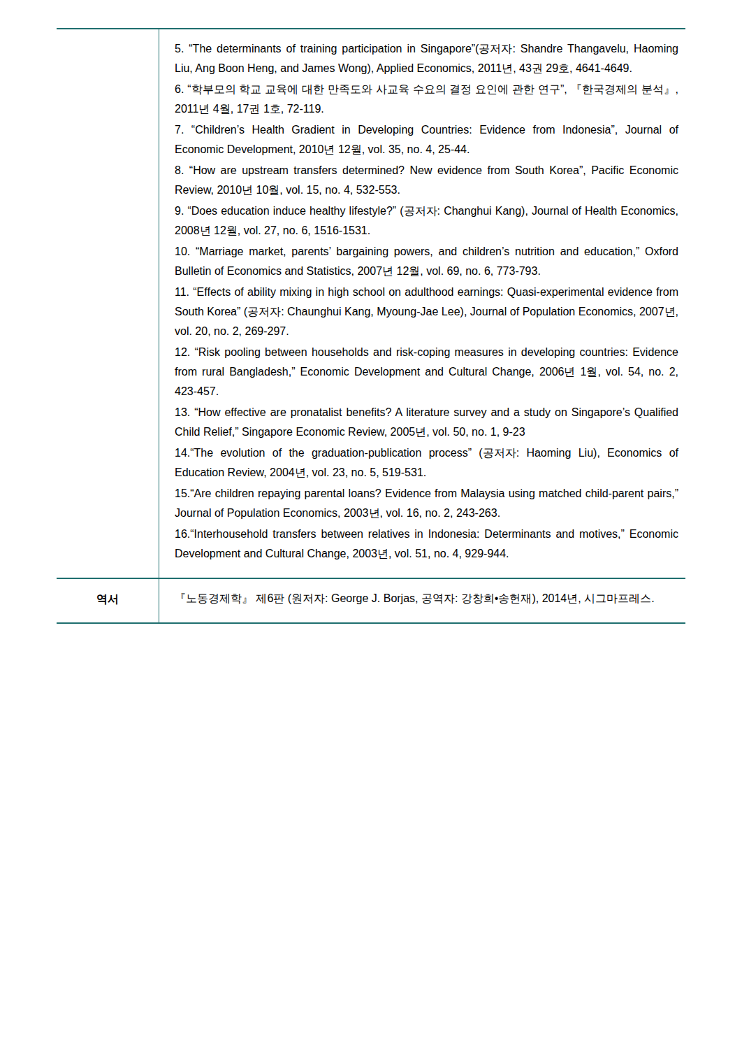| | 5. “The determinants of training participation in Singapore”(공저자: Shandre Thangavelu, Haoming Liu, Ang Boon Heng, and James Wong), Applied Economics, 2011년, 43권 29호, 4641-4649. 6. “학부모의 학교 교육에 대한 만족도와 사교육 수요의 결정 요인에 관한 연구”, 『한국경제의 분석』, 2011년 4월, 17권 1호, 72-119. 7. “Children’s Health Gradient in Developing Countries: Evidence from Indonesia”, Journal of Economic Development, 2010년 12월, vol. 35, no. 4, 25-44. 8. “How are upstream transfers determined? New evidence from South Korea”, Pacific Economic Review, 2010년 10월, vol. 15, no. 4, 532-553. 9. “Does education induce healthy lifestyle?” (공저자: Changhui Kang), Journal of Health Economics, 2008년 12월, vol. 27, no. 6, 1516-1531. 10. “Marriage market, parents’ bargaining powers, and children’s nutrition and education,” Oxford Bulletin of Economics and Statistics, 2007년 12월, vol. 69, no. 6, 773-793. 11. “Effects of ability mixing in high school on adulthood earnings: Quasi-experimental evidence from South Korea” (공저자: Chaunghui Kang, Myoung-Jae Lee), Journal of Population Economics, 2007년, vol. 20, no. 2, 269-297. 12. “Risk pooling between households and risk-coping measures in developing countries: Evidence from rural Bangladesh,” Economic Development and Cultural Change, 2006년 1월, vol. 54, no. 2, 423-457. 13. “How effective are pronatalist benefits? A literature survey and a study on Singapore’s Qualified Child Relief,” Singapore Economic Review, 2005년, vol. 50, no. 1, 9-23 14.“The evolution of the graduation-publication process” (공저자: Haoming Liu), Economics of Education Review, 2004년, vol. 23, no. 5, 519-531. 15.“Are children repaying parental loans? Evidence from Malaysia using matched child-parent pairs,” Journal of Population Economics, 2003년, vol. 16, no. 2, 243-263. 16.“Interhousehold transfers between relatives in Indonesia: Determinants and motives,” Economic Development and Cultural Change, 2003년, vol. 51, no. 4, 929-944. |
| 역서 | 『노동경제학』 제6판 (원저자: George J. Borjas, 공역자: 강창희•송헌재), 2014년, 시그마프레스. |